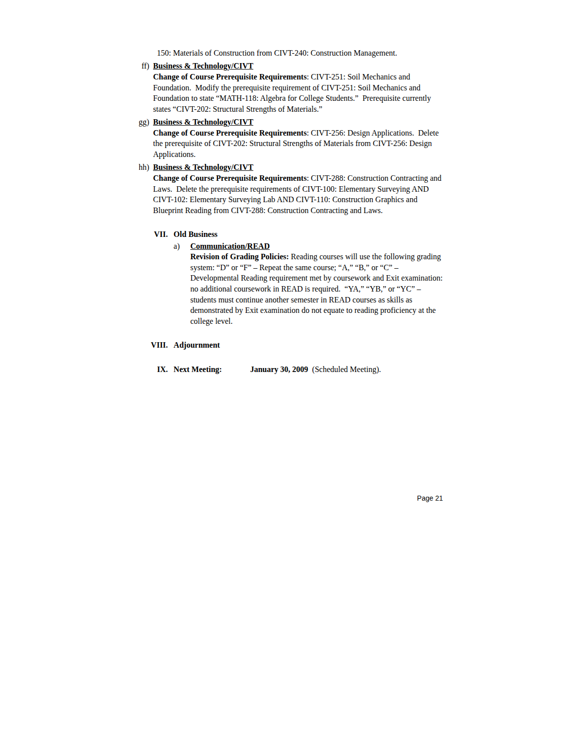150: Materials of Construction from CIVT-240: Construction Management.
ff)
Business & Technology/CIVT Change of Course Prerequisite Requirements: CIVT-251: Soil Mechanics and Foundation. Modify the prerequisite requirement of CIVT-251: Soil Mechanics and Foundation to state “MATH-118: Algebra for College Students.” Prerequisite currently states “CIVT-202: Structural Strengths of Materials.”
gg)
Business & Technology/CIVT Change of Course Prerequisite Requirements: CIVT-256: Design Applications. Delete the prerequisite of CIVT-202: Structural Strengths of Materials from CIVT-256: Design Applications.
hh)
Business & Technology/CIVT Change of Course Prerequisite Requirements: CIVT-288: Construction Contracting and Laws. Delete the prerequisite requirements of CIVT-100: Elementary Surveying AND CIVT-102: Elementary Surveying Lab AND CIVT-110: Construction Graphics and Blueprint Reading from CIVT-288: Construction Contracting and Laws.
VII.
Old Business
a)
Communication/READ Revision of Grading Policies: Reading courses will use the following grading system: “D” or “F” – Repeat the same course; “A,” “B,” or “C” – Developmental Reading requirement met by coursework and Exit examination: no additional coursework in READ is required. “YA,” “YB,” or “YC” – students must continue another semester in READ courses as skills as demonstrated by Exit examination do not equate to reading proficiency at the college level.
VIII.
Adjournment
IX.
Next Meeting: January 30, 2009 (Scheduled Meeting).
Page 21